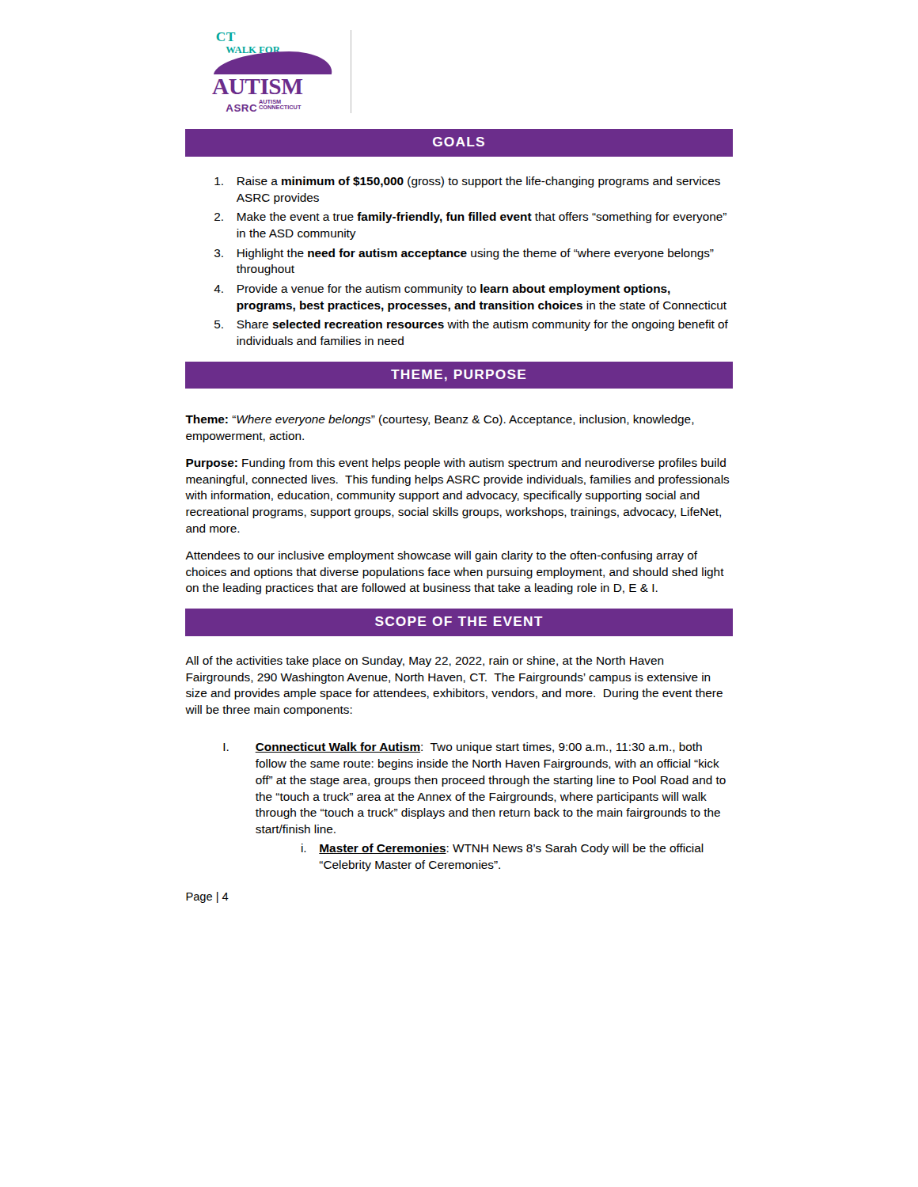CT WALK FOR AUTISM ASRCAUTISM
CONNECTICUT
Goals
Raise a minimum of $150,000 (gross) to support the life-changing programs and services ASRC provides
Make the event a true family-friendly, fun filled event that offers “something for everyone” in the ASD community
Highlight the need for autism acceptance using the theme of “where everyone belongs” throughout
Provide a venue for the autism community to learn about employment options, programs, best practices, processes, and transition choices in the state of Connecticut
Share selected recreation resources with the autism community for the ongoing benefit of individuals and families in need
Theme, Purpose
Theme: “Where everyone belongs” (courtesy, Beanz & Co). Acceptance, inclusion, knowledge, empowerment, action.
Purpose: Funding from this event helps people with autism spectrum and neurodiverse profiles build meaningful, connected lives. This funding helps ASRC provide individuals, families and professionals with information, education, community support and advocacy, specifically supporting social and recreational programs, support groups, social skills groups, workshops, trainings, advocacy, LifeNet, and more.
Attendees to our inclusive employment showcase will gain clarity to the often-confusing array of choices and options that diverse populations face when pursuing employment, and should shed light on the leading practices that are followed at business that take a leading role in D, E & I.
Scope of the Event
All of the activities take place on Sunday, May 22, 2022, rain or shine, at the North Haven Fairgrounds, 290 Washington Avenue, North Haven, CT. The Fairgrounds’ campus is extensive in size and provides ample space for attendees, exhibitors, vendors, and more. During the event there will be three main components:
Connecticut Walk for Autism: Two unique start times, 9:00 a.m., 11:30 a.m., both follow the same route: begins inside the North Haven Fairgrounds, with an official “kick off” at the stage area, groups then proceed through the starting line to Pool Road and to the “touch a truck” area at the Annex of the Fairgrounds, where participants will walk through the “touch a truck” displays and then return back to the main fairgrounds to the start/finish line.
Master of Ceremonies: WTNH News 8’s Sarah Cody will be the official “Celebrity Master of Ceremonies”.
Page | 4